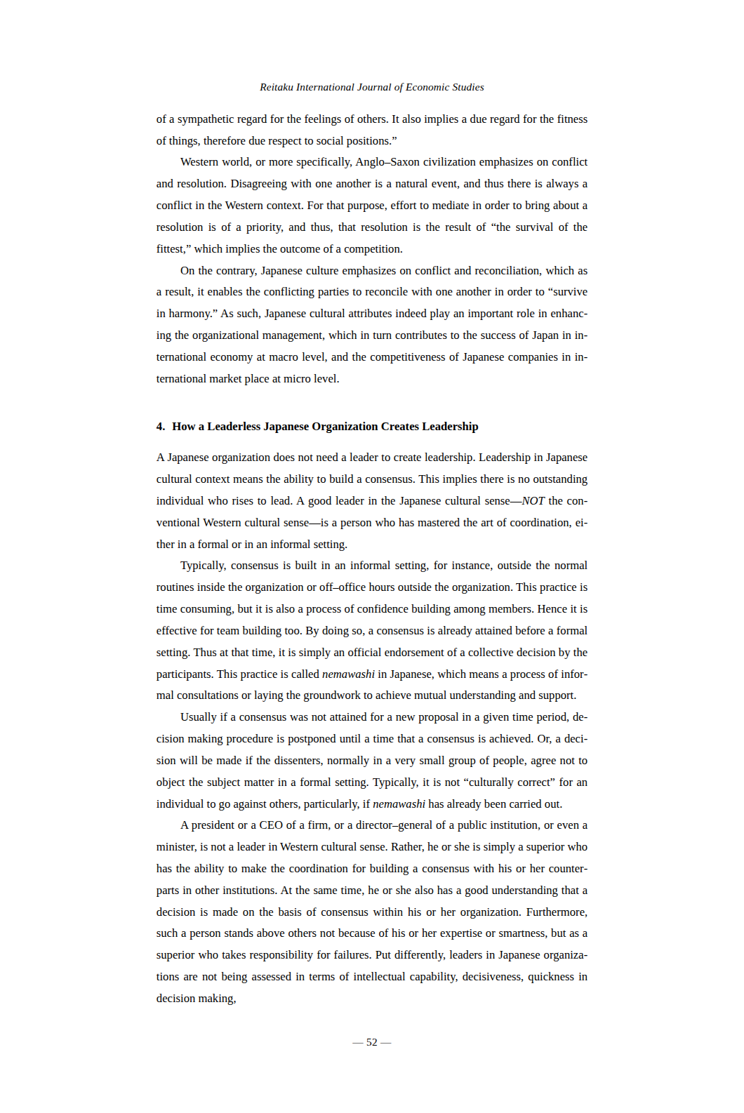Reitaku International Journal of Economic Studies
of a sympathetic regard for the feelings of others. It also implies a due regard for the fitness of things, therefore due respect to social positions.”
Western world, or more specifically, Anglo–Saxon civilization emphasizes on conflict and resolution. Disagreeing with one another is a natural event, and thus there is always a conflict in the Western context. For that purpose, effort to mediate in order to bring about a resolution is of a priority, and thus, that resolution is the result of “the survival of the fittest,” which implies the outcome of a competition.
On the contrary, Japanese culture emphasizes on conflict and reconciliation, which as a result, it enables the conflicting parties to reconcile with one another in order to “survive in harmony.” As such, Japanese cultural attributes indeed play an important role in enhancing the organizational management, which in turn contributes to the success of Japan in international economy at macro level, and the competitiveness of Japanese companies in international market place at micro level.
4. How a Leaderless Japanese Organization Creates Leadership
A Japanese organization does not need a leader to create leadership. Leadership in Japanese cultural context means the ability to build a consensus. This implies there is no outstanding individual who rises to lead. A good leader in the Japanese cultural sense—NOT the conventional Western cultural sense—is a person who has mastered the art of coordination, either in a formal or in an informal setting.
Typically, consensus is built in an informal setting, for instance, outside the normal routines inside the organization or off–office hours outside the organization. This practice is time consuming, but it is also a process of confidence building among members. Hence it is effective for team building too. By doing so, a consensus is already attained before a formal setting. Thus at that time, it is simply an official endorsement of a collective decision by the participants. This practice is called nemawashi in Japanese, which means a process of informal consultations or laying the groundwork to achieve mutual understanding and support.
Usually if a consensus was not attained for a new proposal in a given time period, decision making procedure is postponed until a time that a consensus is achieved. Or, a decision will be made if the dissenters, normally in a very small group of people, agree not to object the subject matter in a formal setting. Typically, it is not “culturally correct” for an individual to go against others, particularly, if nemawashi has already been carried out.
A president or a CEO of a firm, or a director–general of a public institution, or even a minister, is not a leader in Western cultural sense. Rather, he or she is simply a superior who has the ability to make the coordination for building a consensus with his or her counterparts in other institutions. At the same time, he or she also has a good understanding that a decision is made on the basis of consensus within his or her organization. Furthermore, such a person stands above others not because of his or her expertise or smartness, but as a superior who takes responsibility for failures. Put differently, leaders in Japanese organizations are not being assessed in terms of intellectual capability, decisiveness, quickness in decision making,
— 52 —